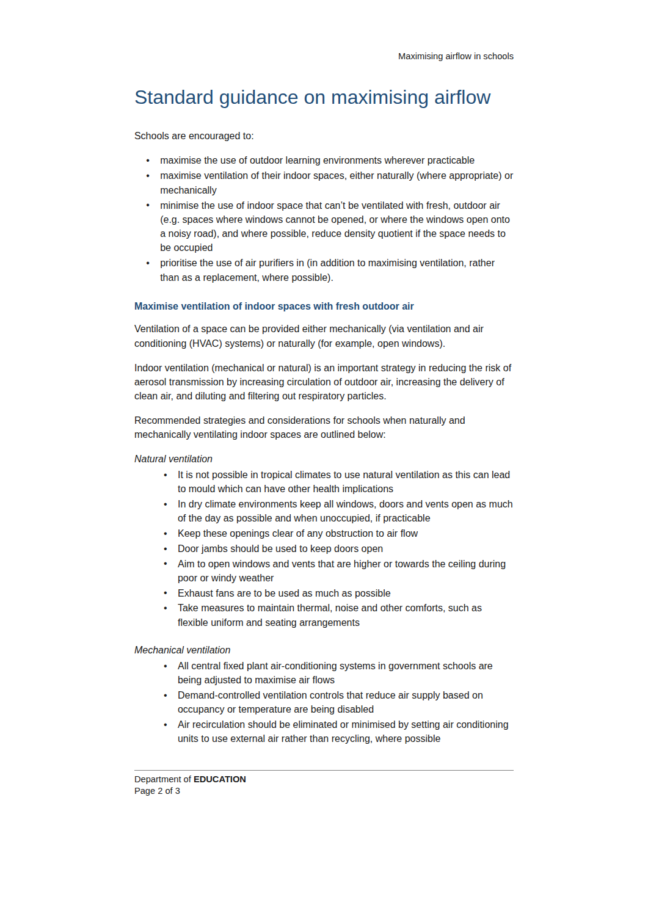Maximising airflow in schools
Standard guidance on maximising airflow
Schools are encouraged to:
maximise the use of outdoor learning environments wherever practicable
maximise ventilation of their indoor spaces, either naturally (where appropriate) or mechanically
minimise the use of indoor space that can’t be ventilated with fresh, outdoor air (e.g. spaces where windows cannot be opened, or where the windows open onto a noisy road), and where possible, reduce density quotient if the space needs to be occupied
prioritise the use of air purifiers in (in addition to maximising ventilation, rather than as a replacement, where possible).
Maximise ventilation of indoor spaces with fresh outdoor air
Ventilation of a space can be provided either mechanically (via ventilation and air conditioning (HVAC) systems) or naturally (for example, open windows).
Indoor ventilation (mechanical or natural) is an important strategy in reducing the risk of aerosol transmission by increasing circulation of outdoor air, increasing the delivery of clean air, and diluting and filtering out respiratory particles.
Recommended strategies and considerations for schools when naturally and mechanically ventilating indoor spaces are outlined below:
Natural ventilation
It is not possible in tropical climates to use natural ventilation as this can lead to mould which can have other health implications
In dry climate environments keep all windows, doors and vents open as much of the day as possible and when unoccupied, if practicable
Keep these openings clear of any obstruction to air flow
Door jambs should be used to keep doors open
Aim to open windows and vents that are higher or towards the ceiling during poor or windy weather
Exhaust fans are to be used as much as possible
Take measures to maintain thermal, noise and other comforts, such as flexible uniform and seating arrangements
Mechanical ventilation
All central fixed plant air-conditioning systems in government schools are being adjusted to maximise air flows
Demand-controlled ventilation controls that reduce air supply based on occupancy or temperature are being disabled
Air recirculation should be eliminated or minimised by setting air conditioning units to use external air rather than recycling, where possible
Department of EDUCATION
Page 2 of 3